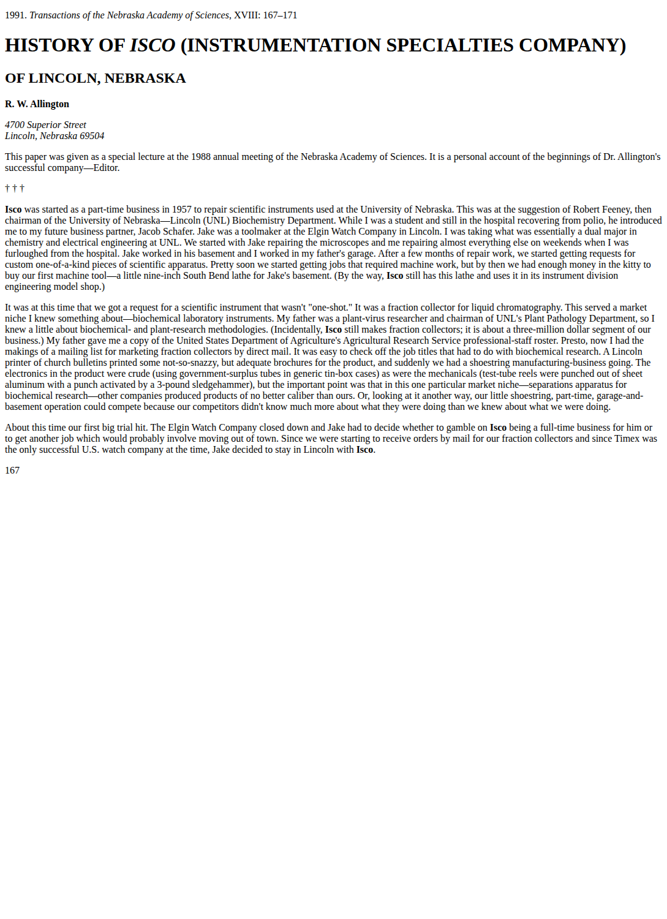1991. Transactions of the Nebraska Academy of Sciences, XVIII: 167–171
HISTORY OF ISCO (INSTRUMENTATION SPECIALTIES COMPANY)
OF LINCOLN, NEBRASKA
R. W. Allington
4700 Superior Street
Lincoln, Nebraska 69504
This paper was given as a special lecture at the 1988 annual meeting of the Nebraska Academy of Sciences. It is a personal account of the beginnings of Dr. Allington's successful company—Editor.
† † †
Isco was started as a part-time business in 1957 to repair scientific instruments used at the University of Nebraska. This was at the suggestion of Robert Feeney, then chairman of the University of Nebraska—Lincoln (UNL) Biochemistry Department. While I was a student and still in the hospital recovering from polio, he introduced me to my future business partner, Jacob Schafer. Jake was a toolmaker at the Elgin Watch Company in Lincoln. I was taking what was essentially a dual major in chemistry and electrical engineering at UNL. We started with Jake repairing the microscopes and me repairing almost everything else on weekends when I was furloughed from the hospital. Jake worked in his basement and I worked in my father's garage. After a few months of repair work, we started getting requests for custom one-of-a-kind pieces of scientific apparatus. Pretty soon we started getting jobs that required machine work, but by then we had enough money in the kitty to buy our first machine tool—a little nine-inch South Bend lathe for Jake's basement. (By the way, Isco still has this lathe and uses it in its instrument division engineering model shop.)
It was at this time that we got a request for a scientific instrument that wasn't "one-shot." It was a fraction collector for liquid chromatography. This served a market niche I knew something about—biochemical laboratory instruments. My father was a plant-virus researcher and chairman of UNL's Plant Pathology Department, so I knew a little about biochemical- and plant-research methodologies. (Incidentally, Isco still makes fraction collectors; it is about a three-million dollar segment of our business.) My father gave me a copy of the United States Department of Agriculture's Agricultural Research Service professional-staff roster. Presto, now I had the makings of a mailing list for marketing fraction collectors by direct mail. It was easy to check off the job titles that had to do with biochemical research. A Lincoln printer of church bulletins printed some not-so-snazzy, but adequate brochures for the product, and suddenly we had a shoestring manufacturing-business going. The electronics in the product were crude (using government-surplus tubes in generic tin-box cases) as were the mechanicals (test-tube reels were punched out of sheet aluminum with a punch activated by a 3-pound sledgehammer), but the important point was that in this one particular market niche—separations apparatus for biochemical research—other companies produced products of no better caliber than ours. Or, looking at it another way, our little shoestring, part-time, garage-and-basement operation could compete because our competitors didn't know much more about what they were doing than we knew about what we were doing.
About this time our first big trial hit. The Elgin Watch Company closed down and Jake had to decide whether to gamble on Isco being a full-time business for him or to get another job which would probably involve moving out of town. Since we were starting to receive orders by mail for our fraction collectors and since Timex was the only successful U.S. watch company at the time, Jake decided to stay in Lincoln with Isco.
167